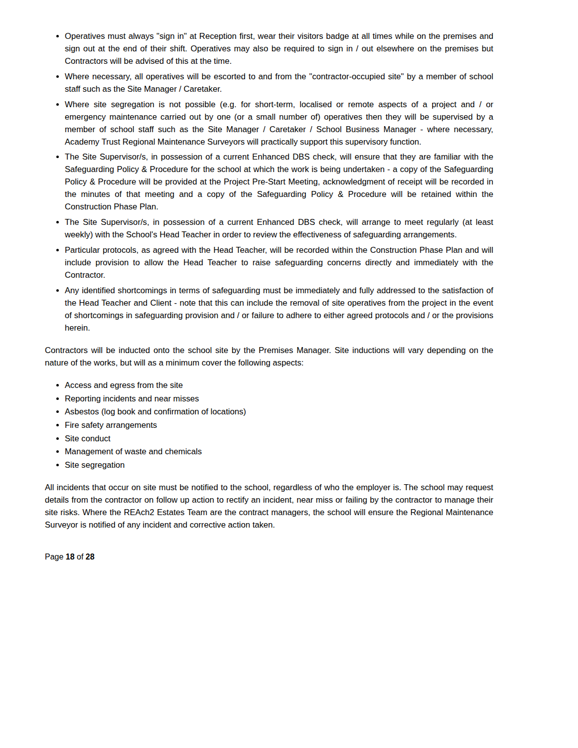Operatives must always "sign in" at Reception first, wear their visitors badge at all times while on the premises and sign out at the end of their shift. Operatives may also be required to sign in / out elsewhere on the premises but Contractors will be advised of this at the time.
Where necessary, all operatives will be escorted to and from the "contractor-occupied site" by a member of school staff such as the Site Manager / Caretaker.
Where site segregation is not possible (e.g. for short-term, localised or remote aspects of a project and / or emergency maintenance carried out by one (or a small number of) operatives then they will be supervised by a member of school staff such as the Site Manager / Caretaker / School Business Manager - where necessary, Academy Trust Regional Maintenance Surveyors will practically support this supervisory function.
The Site Supervisor/s, in possession of a current Enhanced DBS check, will ensure that they are familiar with the Safeguarding Policy & Procedure for the school at which the work is being undertaken - a copy of the Safeguarding Policy & Procedure will be provided at the Project Pre-Start Meeting, acknowledgment of receipt will be recorded in the minutes of that meeting and a copy of the Safeguarding Policy & Procedure will be retained within the Construction Phase Plan.
The Site Supervisor/s, in possession of a current Enhanced DBS check, will arrange to meet regularly (at least weekly) with the School's Head Teacher in order to review the effectiveness of safeguarding arrangements.
Particular protocols, as agreed with the Head Teacher, will be recorded within the Construction Phase Plan and will include provision to allow the Head Teacher to raise safeguarding concerns directly and immediately with the Contractor.
Any identified shortcomings in terms of safeguarding must be immediately and fully addressed to the satisfaction of the Head Teacher and Client - note that this can include the removal of site operatives from the project in the event of shortcomings in safeguarding provision and / or failure to adhere to either agreed protocols and / or the provisions herein.
Contractors will be inducted onto the school site by the Premises Manager. Site inductions will vary depending on the nature of the works, but will as a minimum cover the following aspects:
Access and egress from the site
Reporting incidents and near misses
Asbestos (log book and confirmation of locations)
Fire safety arrangements
Site conduct
Management of waste and chemicals
Site segregation
All incidents that occur on site must be notified to the school, regardless of who the employer is. The school may request details from the contractor on follow up action to rectify an incident, near miss or failing by the contractor to manage their site risks. Where the REAch2 Estates Team are the contract managers, the school will ensure the Regional Maintenance Surveyor is notified of any incident and corrective action taken.
Page 18 of 28